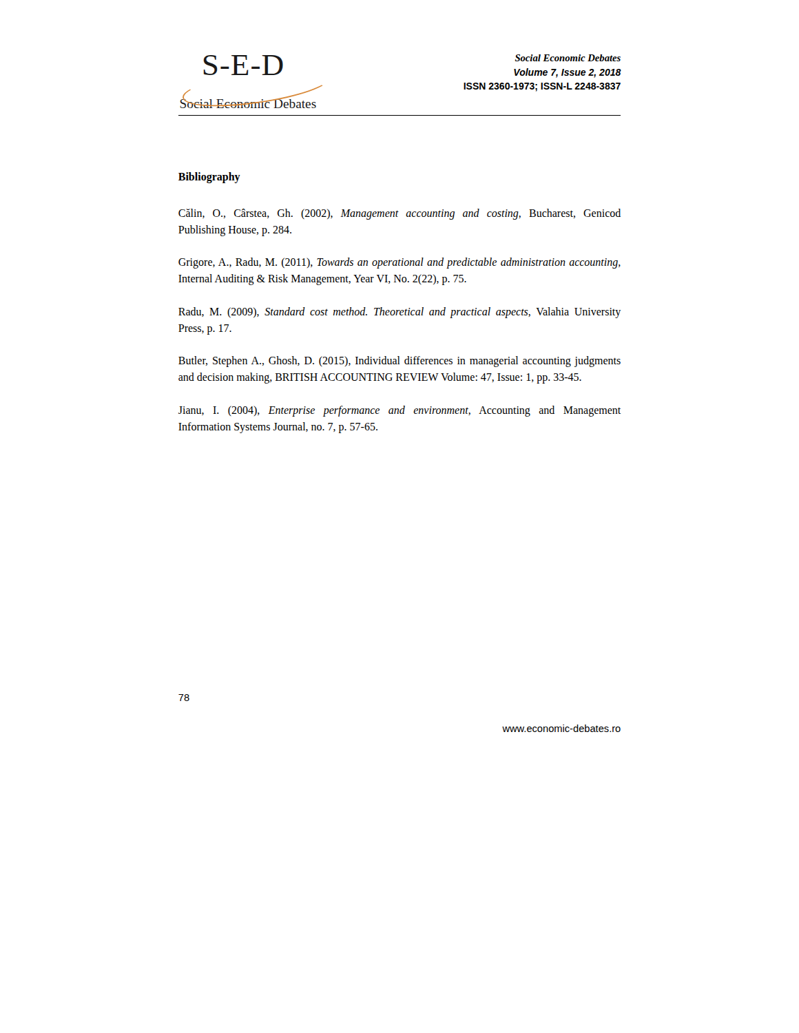S-E-D
Social Economic Debates
Social Economic Debates
Volume 7, Issue 2, 2018
ISSN 2360-1973; ISSN-L 2248-3837
Bibliography
Călin, O., Cârstea, Gh. (2002), Management accounting and costing, Bucharest, Genicod Publishing House, p. 284.
Grigore, A., Radu, M. (2011), Towards an operational and predictable administration accounting, Internal Auditing & Risk Management, Year VI, No. 2(22), p. 75.
Radu, M. (2009), Standard cost method. Theoretical and practical aspects, Valahia University Press, p. 17.
Butler, Stephen A., Ghosh, D. (2015), Individual differences in managerial accounting judgments and decision making, BRITISH ACCOUNTING REVIEW Volume: 47, Issue: 1, pp. 33-45.
Jianu, I. (2004), Enterprise performance and environment, Accounting and Management Information Systems Journal, no. 7, p. 57-65.
78
www.economic-debates.ro